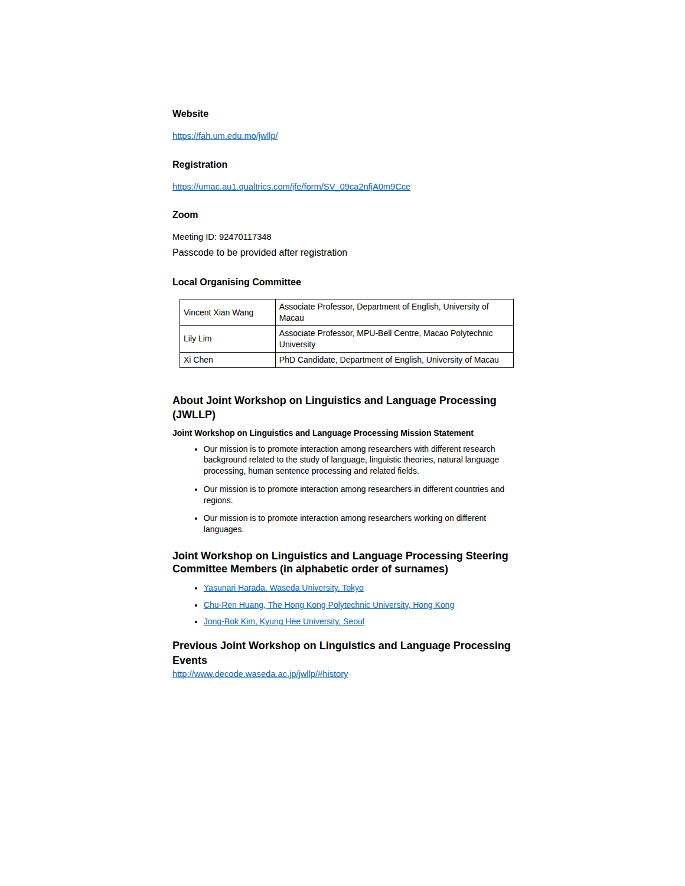Website
https://fah.um.edu.mo/jwllp/
Registration
https://umac.au1.qualtrics.com/jfe/form/SV_09ca2nfjA0m9Cce
Zoom
Meeting ID: 92470117348
Passcode to be provided after registration
Local Organising Committee
| Vincent Xian Wang | Associate Professor, Department of English, University of Macau |
| Lily Lim | Associate Professor, MPU-Bell Centre, Macao Polytechnic University |
| Xi Chen | PhD Candidate, Department of English, University of Macau |
About Joint Workshop on Linguistics and Language Processing (JWLLP)
Joint Workshop on Linguistics and Language Processing Mission Statement
Our mission is to promote interaction among researchers with different research background related to the study of language, linguistic theories, natural language processing, human sentence processing and related fields.
Our mission is to promote interaction among researchers in different countries and regions.
Our mission is to promote interaction among researchers working on different languages.
Joint Workshop on Linguistics and Language Processing Steering Committee Members (in alphabetic order of surnames)
Yasunari Harada, Waseda University, Tokyo
Chu-Ren Huang, The Hong Kong Polytechnic University, Hong Kong
Jong-Bok Kim, Kyung Hee University, Seoul
Previous Joint Workshop on Linguistics and Language Processing Events
http://www.decode.waseda.ac.jp/jwllp/#history